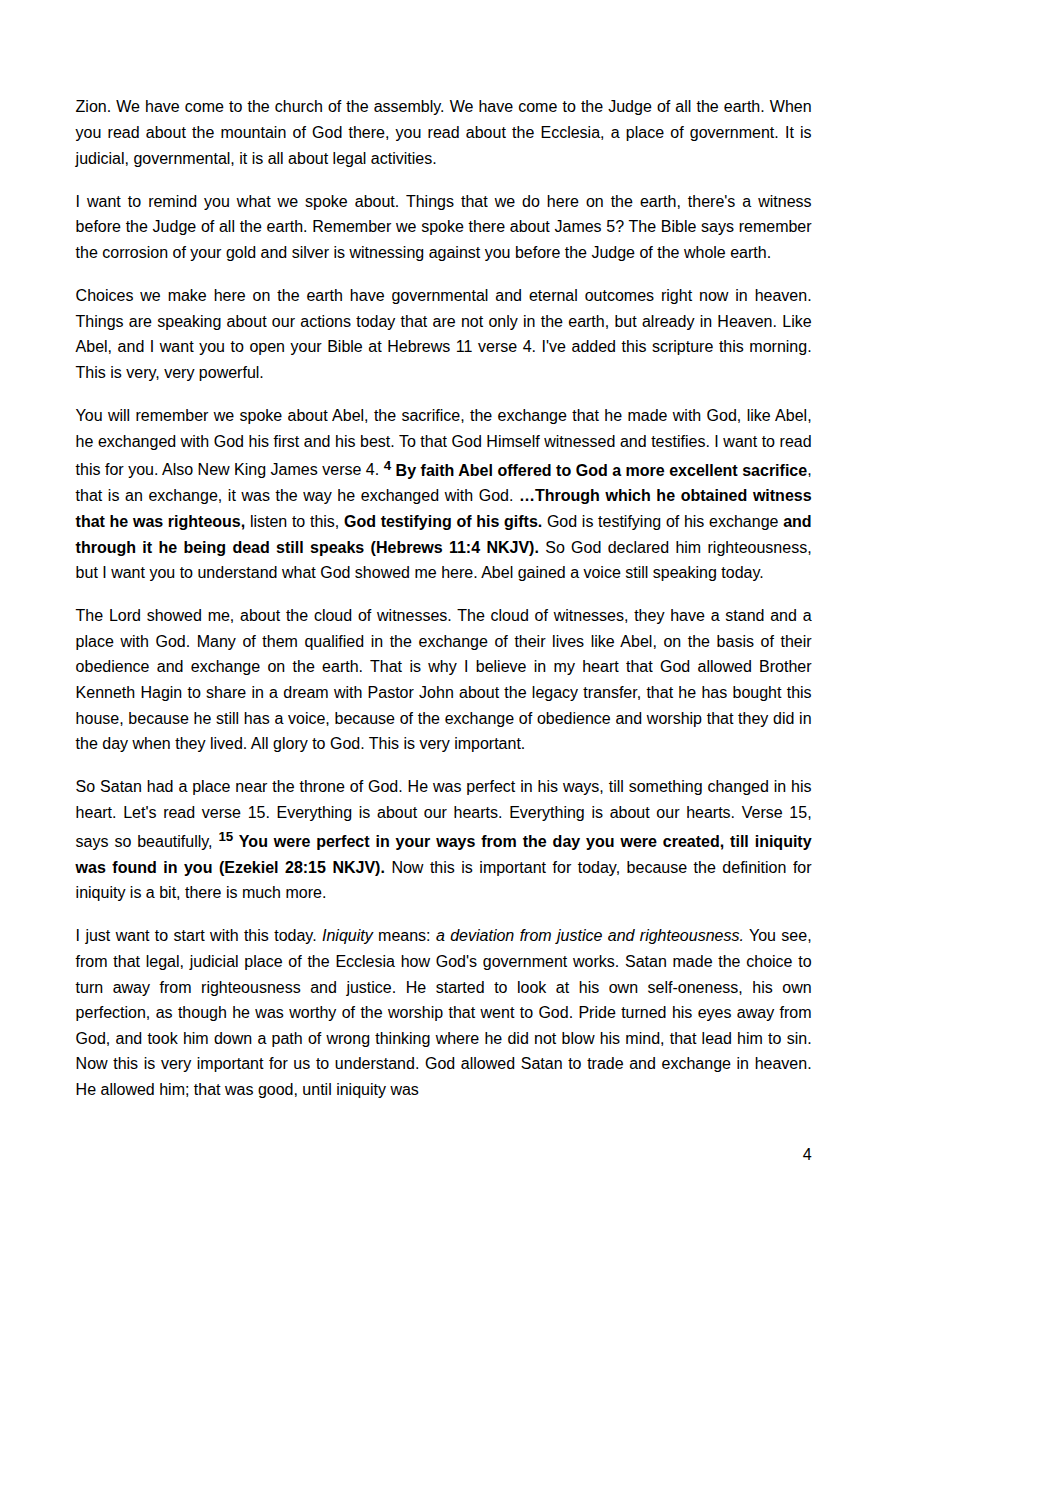Zion. We have come to the church of the assembly. We have come to the Judge of all the earth. When you read about the mountain of God there, you read about the Ecclesia, a place of government. It is judicial, governmental, it is all about legal activities.
I want to remind you what we spoke about. Things that we do here on the earth, there's a witness before the Judge of all the earth. Remember we spoke there about James 5? The Bible says remember the corrosion of your gold and silver is witnessing against you before the Judge of the whole earth.
Choices we make here on the earth have governmental and eternal outcomes right now in heaven. Things are speaking about our actions today that are not only in the earth, but already in Heaven. Like Abel, and I want you to open your Bible at Hebrews 11 verse 4. I've added this scripture this morning. This is very, very powerful.
You will remember we spoke about Abel, the sacrifice, the exchange that he made with God, like Abel, he exchanged with God his first and his best. To that God Himself witnessed and testifies. I want to read this for you. Also New King James verse 4. 4 By faith Abel offered to God a more excellent sacrifice, that is an exchange, it was the way he exchanged with God. …Through which he obtained witness that he was righteous, listen to this, God testifying of his gifts. God is testifying of his exchange and through it he being dead still speaks (Hebrews 11:4 NKJV). So God declared him righteousness, but I want you to understand what God showed me here. Abel gained a voice still speaking today.
The Lord showed me, about the cloud of witnesses. The cloud of witnesses, they have a stand and a place with God. Many of them qualified in the exchange of their lives like Abel, on the basis of their obedience and exchange on the earth. That is why I believe in my heart that God allowed Brother Kenneth Hagin to share in a dream with Pastor John about the legacy transfer, that he has bought this house, because he still has a voice, because of the exchange of obedience and worship that they did in the day when they lived. All glory to God. This is very important.
So Satan had a place near the throne of God. He was perfect in his ways, till something changed in his heart. Let's read verse 15. Everything is about our hearts. Everything is about our hearts. Verse 15, says so beautifully, 15 You were perfect in your ways from the day you were created, till iniquity was found in you (Ezekiel 28:15 NKJV). Now this is important for today, because the definition for iniquity is a bit, there is much more.
I just want to start with this today. Iniquity means: a deviation from justice and righteousness. You see, from that legal, judicial place of the Ecclesia how God's government works. Satan made the choice to turn away from righteousness and justice. He started to look at his own self-oneness, his own perfection, as though he was worthy of the worship that went to God. Pride turned his eyes away from God, and took him down a path of wrong thinking where he did not blow his mind, that lead him to sin. Now this is very important for us to understand. God allowed Satan to trade and exchange in heaven. He allowed him; that was good, until iniquity was
4